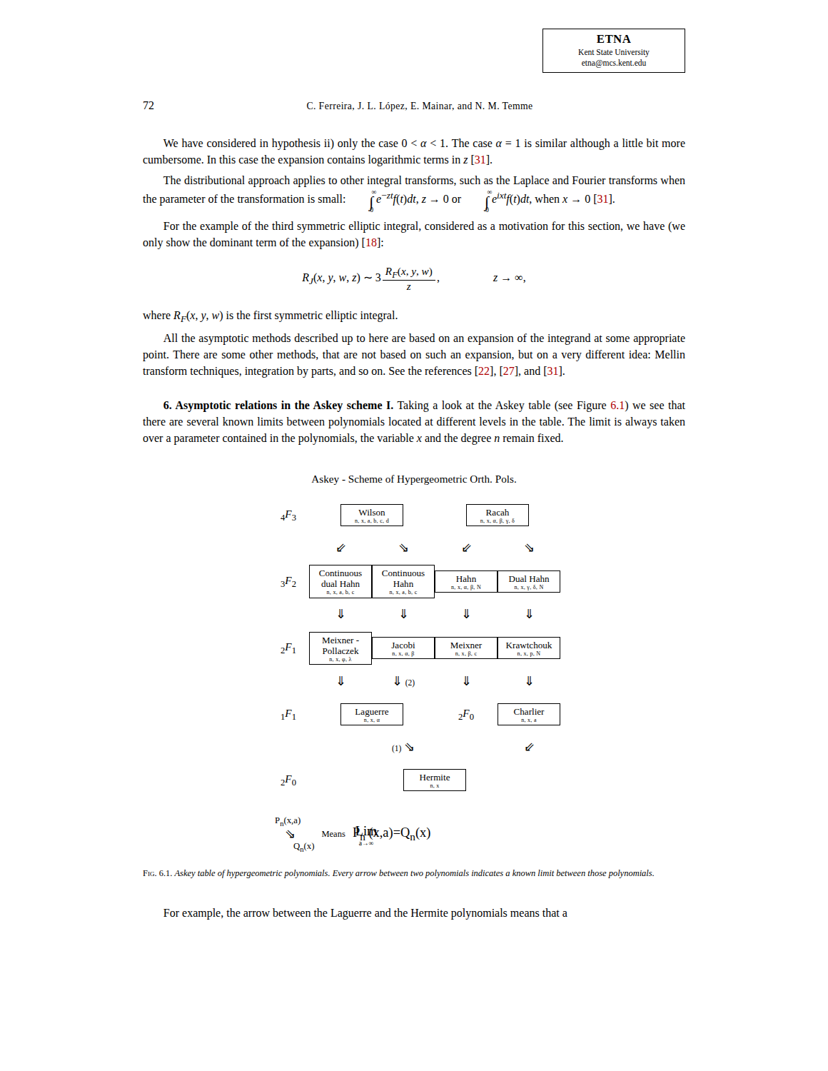ETNA
Kent State University
etna@mcs.kent.edu
72 C. Ferreira, J. L. López, E. Mainar, and N. M. Temme
We have considered in hypothesis ii) only the case 0 < α < 1. The case α = 1 is similar although a little bit more cumbersome. In this case the expansion contains logarithmic terms in z [31].
The distributional approach applies to other integral transforms, such as the Laplace and Fourier transforms when the parameter of the transformation is small: ∫∞0 e−ztf(t)dt, z → 0 or ∫∞0 eixtf(t)dt, when x → 0 [31].
For the example of the third symmetric elliptic integral, considered as a motivation for this section, we have (we only show the dominant term of the expansion) [18]:
RJ(x, y, w, z) ∼ 3RF(x, y, w) z, z → ∞,
where RF(x, y, w) is the first symmetric elliptic integral.
All the asymptotic methods described up to here are based on an expansion of the integrand at some appropriate point. There are some other methods, that are not based on such an expansion, but on a very different idea: Mellin transform techniques, integration by parts, and so on. See the references [22], [27], and [31].
6. Asymptotic relations in the Askey scheme I. Taking a look at the Askey table (see Figure 6.1) we see that there are several known limits between polynomials located at different levels in the table. The limit is always taken over a parameter contained in the polynomials, the variable x and the degree n remain fixed.
Askey - Scheme of Hypergeometric Orth. Pols.
| 4 F 3 | Wilson n, x, a, b, c, d | Racah n, x, α, β, γ, δ |
| 3 F 2 | Continuous dual Hahn n, x, a, b, c | Continuous Hahn n, x, a, b, c | Hahn n, x, α, β, N | Dual Hahn n, x, γ, δ, N |
| 2 F 1 | Meixner - Pollaczek n, x, φ, λ | Jacobi n, x, α, β | Meixner n, x, β, c | Krawtchouk n, x, p, N |
| | | (2) | | |
| 1 F 1 | Laguerre n, x, α | 2 F 0 | Charlier n, x, a |
| | | (1) | | |
| 2 F 0 | | Hermite n, x | |
Pn(x,a)
Qn(x) Means Lim a→∞ Pn (x,a)=Qn(x)
Fig. 6.1. Askey table of hypergeometric polynomials. Every arrow between two polynomials indicates a known limit between those polynomials.
For example, the arrow between the Laguerre and the Hermite polynomials means that a